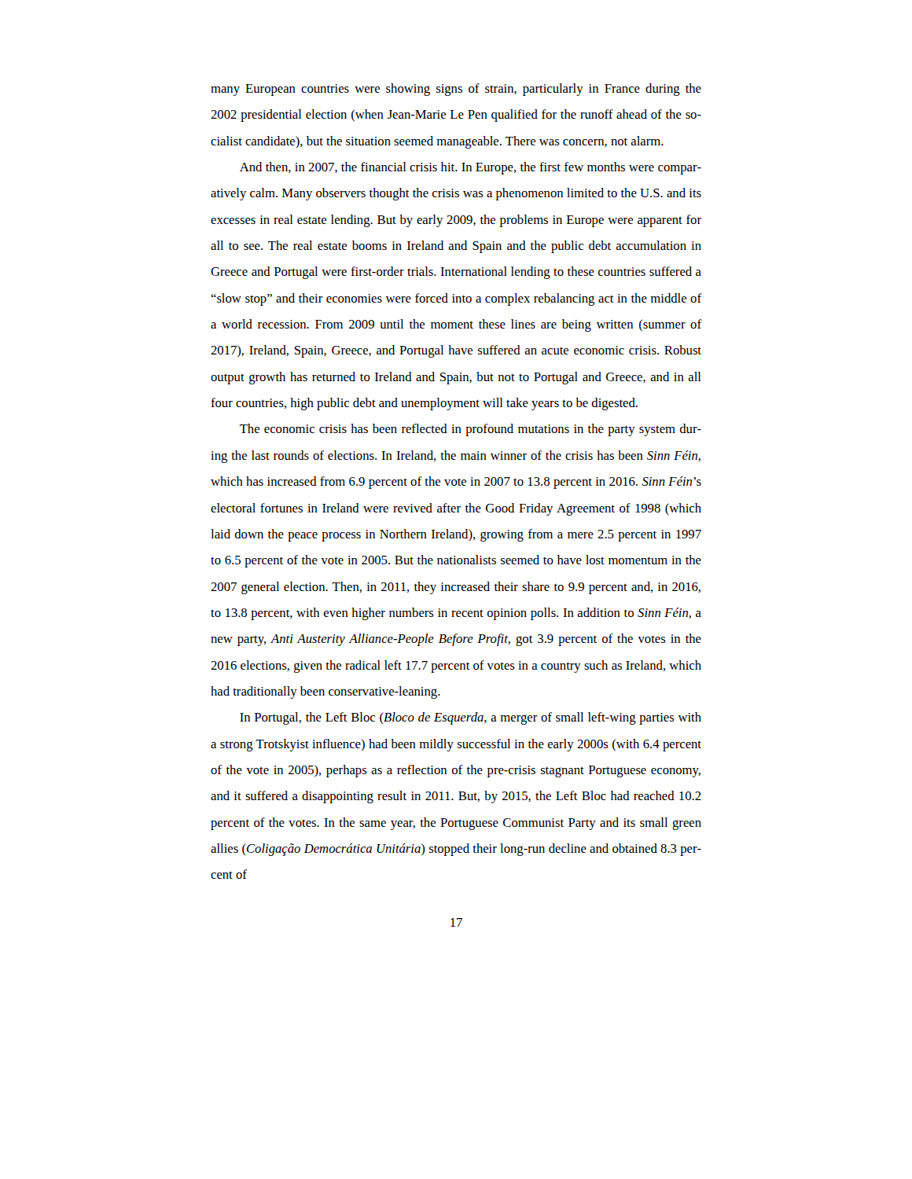many European countries were showing signs of strain, particularly in France during the 2002 presidential election (when Jean-Marie Le Pen qualified for the runoff ahead of the socialist candidate), but the situation seemed manageable. There was concern, not alarm.
And then, in 2007, the financial crisis hit. In Europe, the first few months were comparatively calm. Many observers thought the crisis was a phenomenon limited to the U.S. and its excesses in real estate lending. But by early 2009, the problems in Europe were apparent for all to see. The real estate booms in Ireland and Spain and the public debt accumulation in Greece and Portugal were first-order trials. International lending to these countries suffered a “slow stop” and their economies were forced into a complex rebalancing act in the middle of a world recession. From 2009 until the moment these lines are being written (summer of 2017), Ireland, Spain, Greece, and Portugal have suffered an acute economic crisis. Robust output growth has returned to Ireland and Spain, but not to Portugal and Greece, and in all four countries, high public debt and unemployment will take years to be digested.
The economic crisis has been reflected in profound mutations in the party system during the last rounds of elections. In Ireland, the main winner of the crisis has been Sinn Féin, which has increased from 6.9 percent of the vote in 2007 to 13.8 percent in 2016. Sinn Féin’s electoral fortunes in Ireland were revived after the Good Friday Agreement of 1998 (which laid down the peace process in Northern Ireland), growing from a mere 2.5 percent in 1997 to 6.5 percent of the vote in 2005. But the nationalists seemed to have lost momentum in the 2007 general election. Then, in 2011, they increased their share to 9.9 percent and, in 2016, to 13.8 percent, with even higher numbers in recent opinion polls. In addition to Sinn Féin, a new party, Anti Austerity Alliance-People Before Profit, got 3.9 percent of the votes in the 2016 elections, given the radical left 17.7 percent of votes in a country such as Ireland, which had traditionally been conservative-leaning.
In Portugal, the Left Bloc (Bloco de Esquerda, a merger of small left-wing parties with a strong Trotskyist influence) had been mildly successful in the early 2000s (with 6.4 percent of the vote in 2005), perhaps as a reflection of the pre-crisis stagnant Portuguese economy, and it suffered a disappointing result in 2011. But, by 2015, the Left Bloc had reached 10.2 percent of the votes. In the same year, the Portuguese Communist Party and its small green allies (Coligação Democrática Unitária) stopped their long-run decline and obtained 8.3 percent of
17